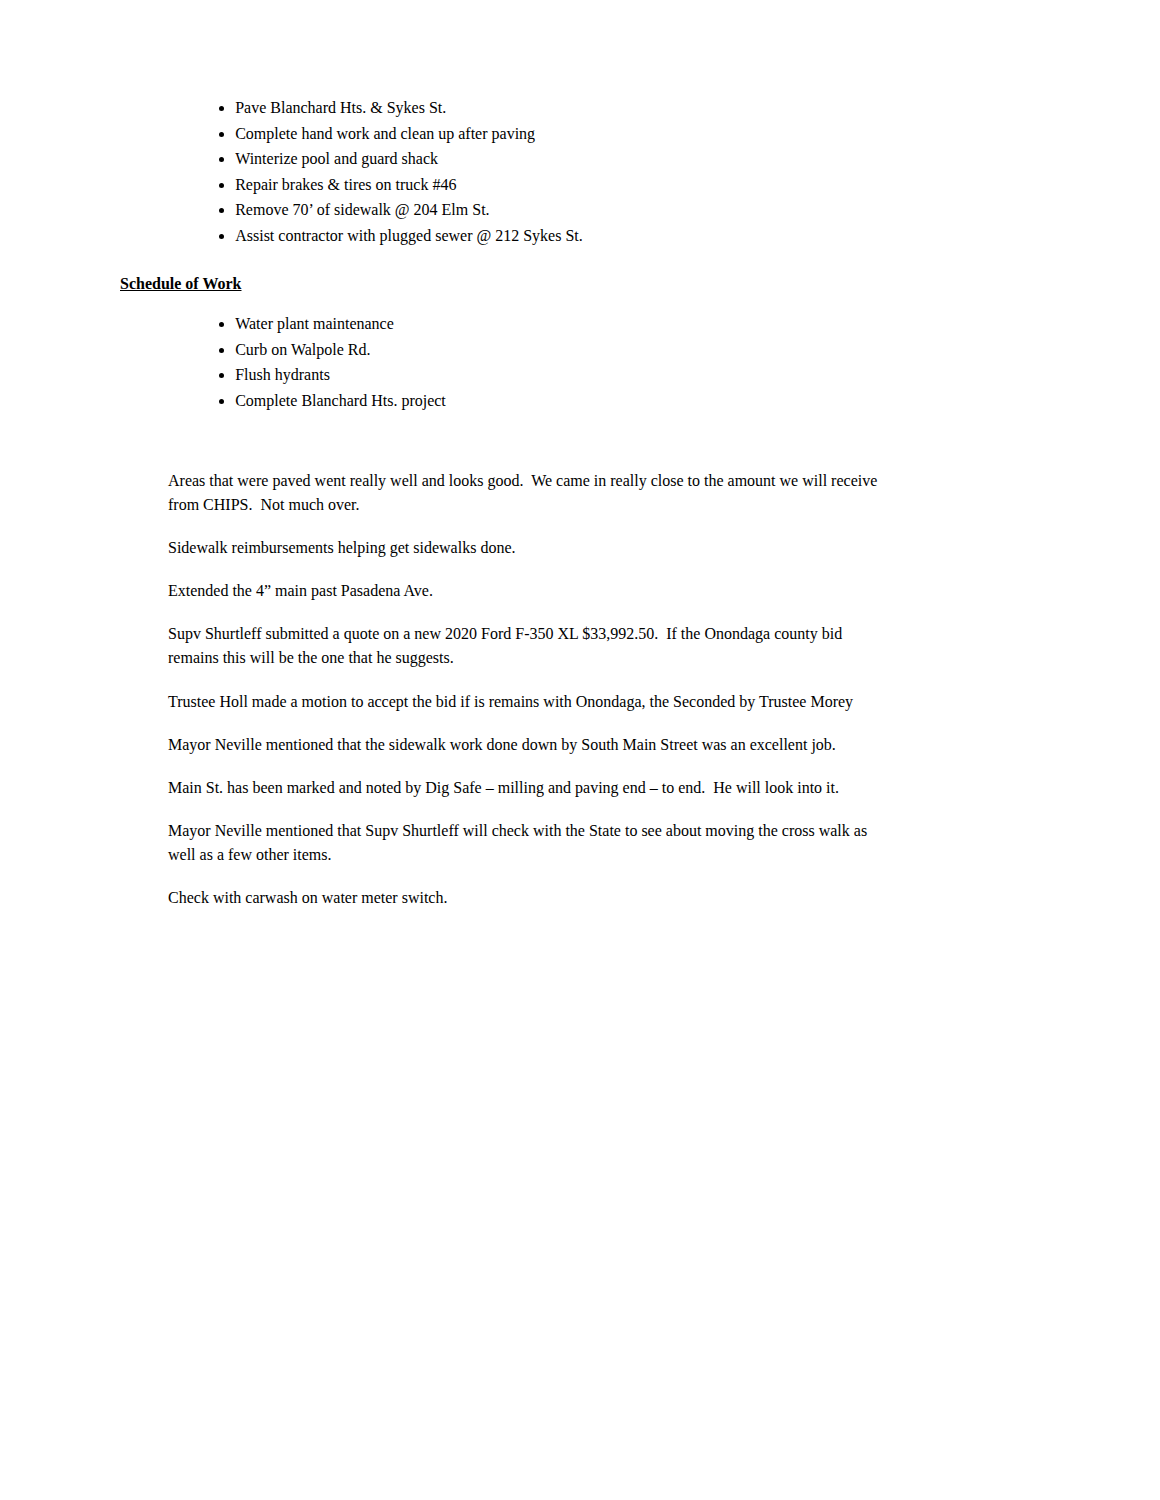Pave Blanchard Hts. & Sykes St.
Complete hand work and clean up after paving
Winterize pool and guard shack
Repair brakes & tires on truck #46
Remove 70’ of sidewalk @ 204 Elm St.
Assist contractor with plugged sewer @ 212 Sykes St.
Schedule of Work
Water plant maintenance
Curb on Walpole Rd.
Flush hydrants
Complete Blanchard Hts. project
Areas that were paved went really well and looks good. We came in really close to the amount we will receive from CHIPS. Not much over.
Sidewalk reimbursements helping get sidewalks done.
Extended the 4” main past Pasadena Ave.
Supv Shurtleff submitted a quote on a new 2020 Ford F-350 XL $33,992.50. If the Onondaga county bid remains this will be the one that he suggests.
Trustee Holl made a motion to accept the bid if is remains with Onondaga, the Seconded by Trustee Morey
Mayor Neville mentioned that the sidewalk work done down by South Main Street was an excellent job.
Main St. has been marked and noted by Dig Safe – milling and paving end – to end. He will look into it.
Mayor Neville mentioned that Supv Shurtleff will check with the State to see about moving the cross walk as well as a few other items.
Check with carwash on water meter switch.